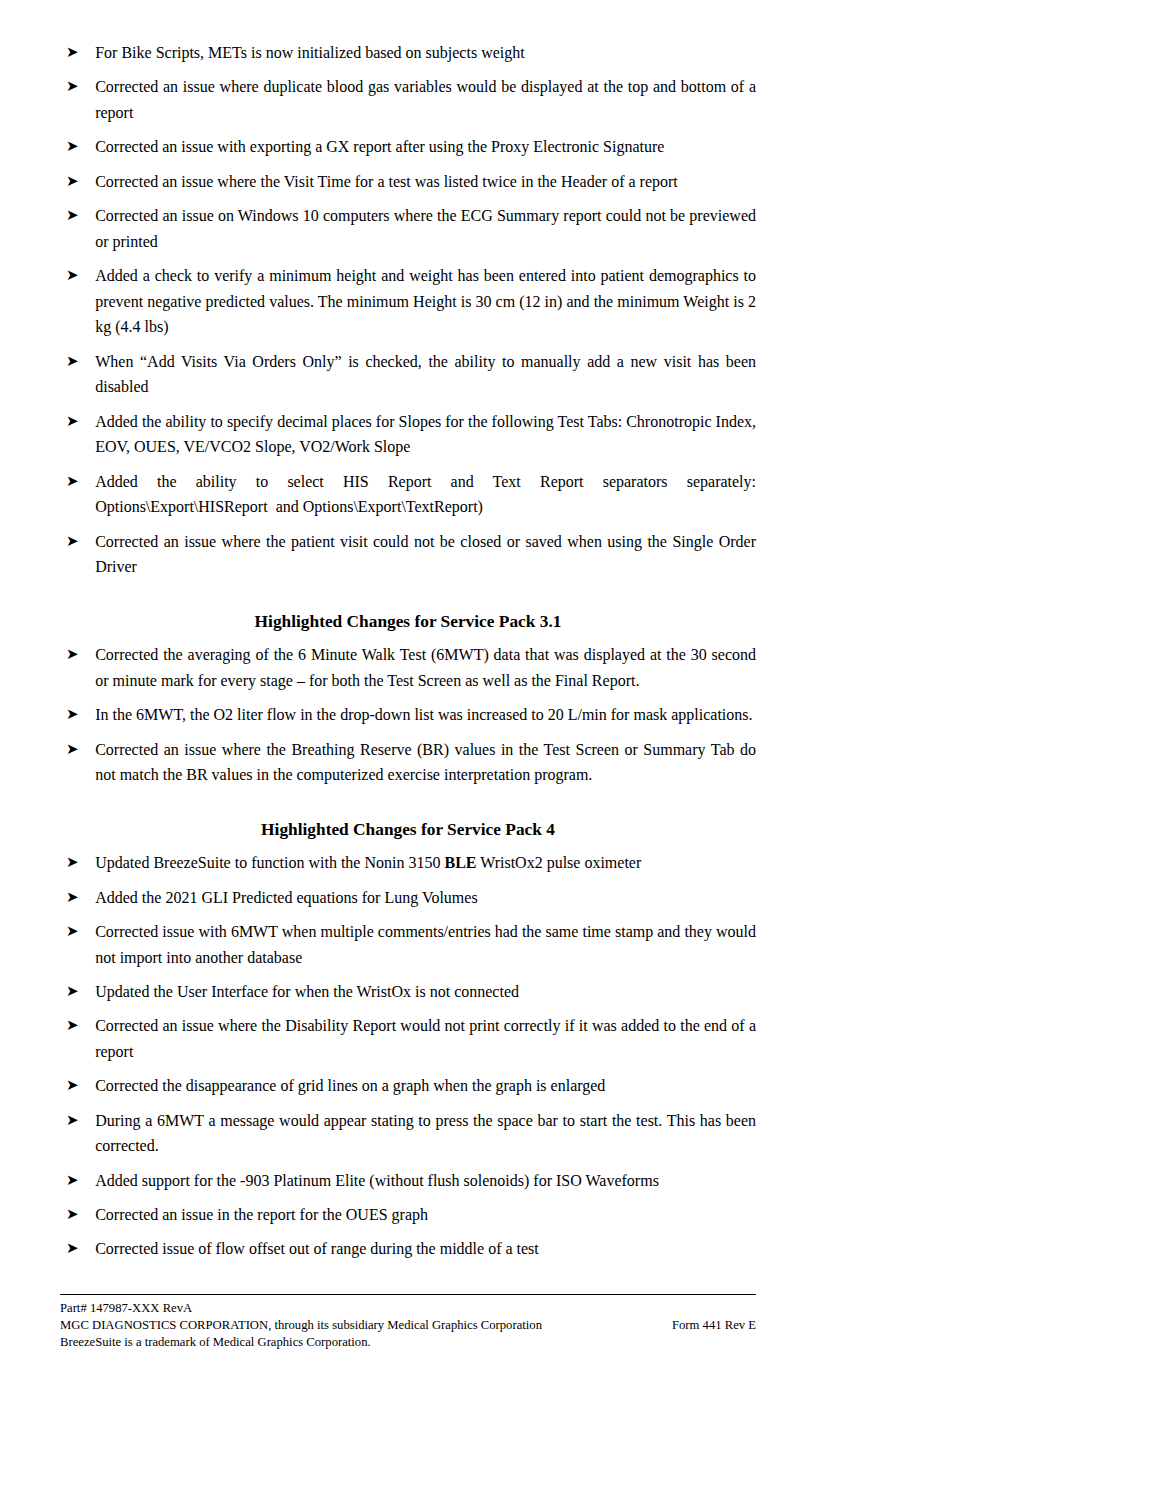For Bike Scripts, METs is now initialized based on subjects weight
Corrected an issue where duplicate blood gas variables would be displayed at the top and bottom of a report
Corrected an issue with exporting a GX report after using the Proxy Electronic Signature
Corrected an issue where the Visit Time for a test was listed twice in the Header of a report
Corrected an issue on Windows 10 computers where the ECG Summary report could not be previewed or printed
Added a check to verify a minimum height and weight has been entered into patient demographics to prevent negative predicted values. The minimum Height is 30 cm (12 in) and the minimum Weight is 2 kg (4.4 lbs)
When “Add Visits Via Orders Only” is checked, the ability to manually add a new visit has been disabled
Added the ability to specify decimal places for Slopes for the following Test Tabs: Chronotropic Index, EOV, OUES, VE/VCO2 Slope, VO2/Work Slope
Added the ability to select HIS Report and Text Report separators separately: Options\Export\HISReport and Options\Export\TextReport)
Corrected an issue where the patient visit could not be closed or saved when using the Single Order Driver
Highlighted Changes for Service Pack 3.1
Corrected the averaging of the 6 Minute Walk Test (6MWT) data that was displayed at the 30 second or minute mark for every stage – for both the Test Screen as well as the Final Report.
In the 6MWT, the O2 liter flow in the drop-down list was increased to 20 L/min for mask applications.
Corrected an issue where the Breathing Reserve (BR) values in the Test Screen or Summary Tab do not match the BR values in the computerized exercise interpretation program.
Highlighted Changes for Service Pack 4
Updated BreezeSuite to function with the Nonin 3150 BLE WristOx2 pulse oximeter
Added the 2021 GLI Predicted equations for Lung Volumes
Corrected issue with 6MWT when multiple comments/entries had the same time stamp and they would not import into another database
Updated the User Interface for when the WristOx is not connected
Corrected an issue where the Disability Report would not print correctly if it was added to the end of a report
Corrected the disappearance of grid lines on a graph when the graph is enlarged
During a 6MWT a message would appear stating to press the space bar to start the test. This has been corrected.
Added support for the -903 Platinum Elite (without flush solenoids) for ISO Waveforms
Corrected an issue in the report for the OUES graph
Corrected issue of flow offset out of range during the middle of a test
Part# 147987-XXX RevA
MGC DIAGNOSTICS CORPORATION, through its subsidiary Medical Graphics Corporation
Form 441 Rev E
BreezeSuite is a trademark of Medical Graphics Corporation.